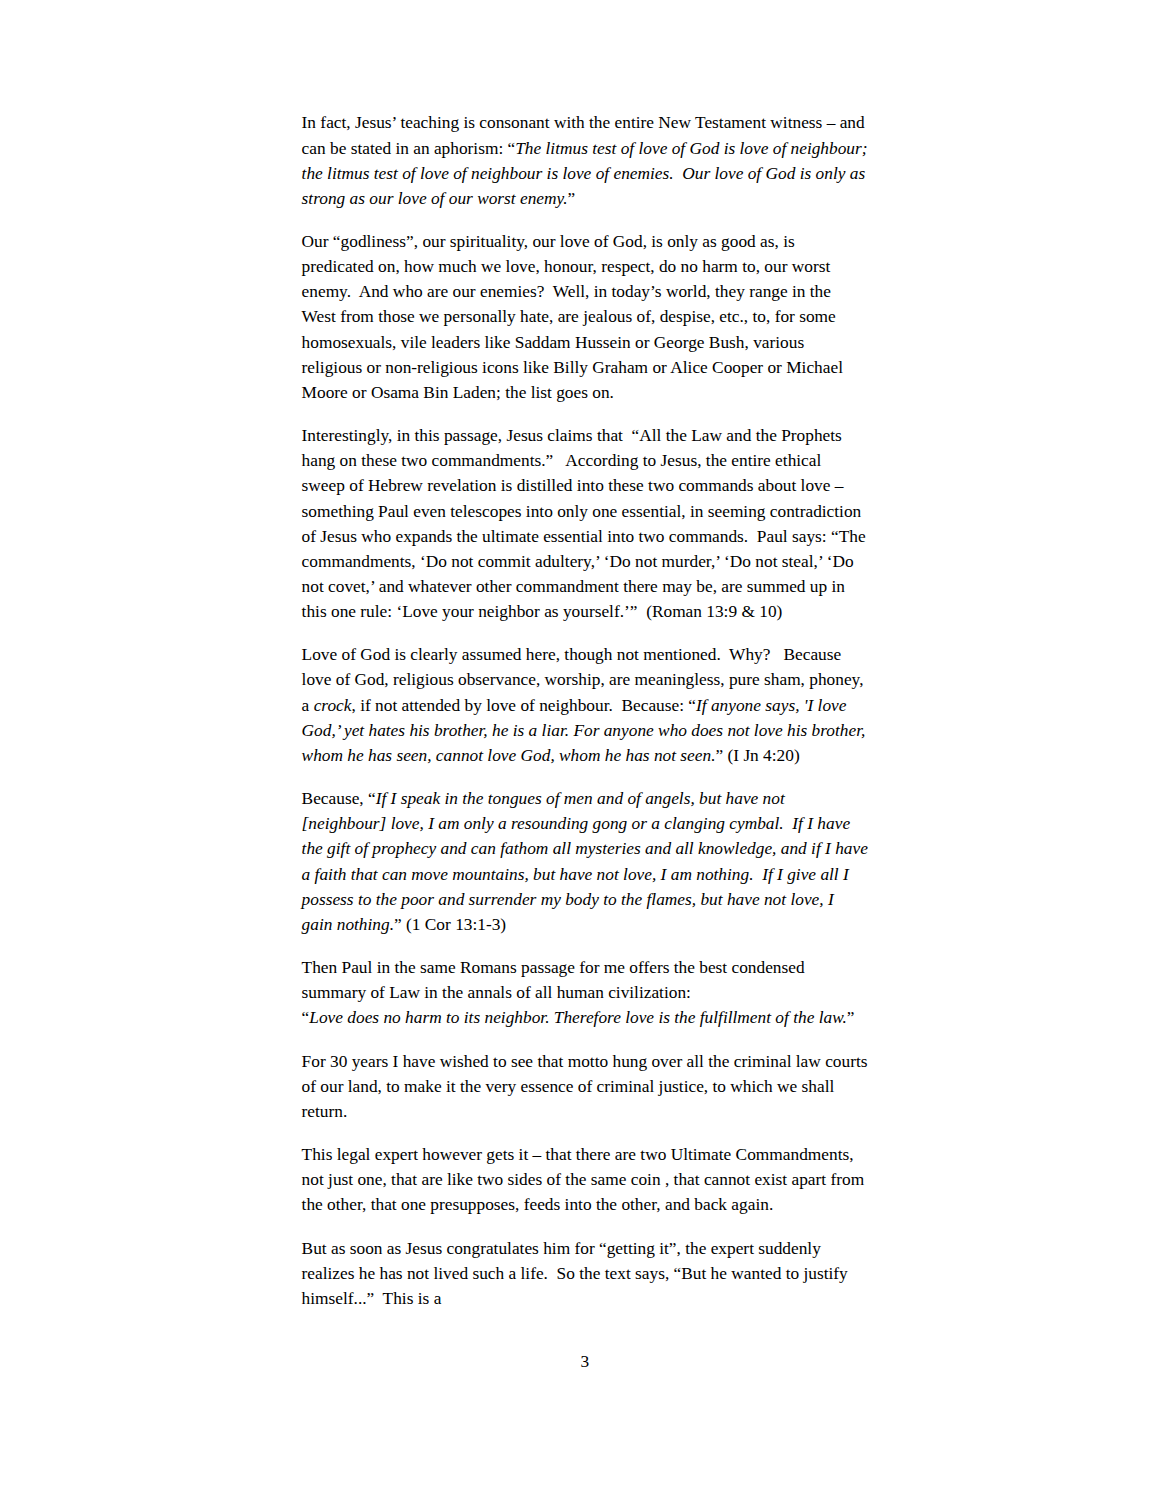In fact, Jesus’ teaching is consonant with the entire New Testament witness – and can be stated in an aphorism: “The litmus test of love of God is love of neighbour; the litmus test of love of neighbour is love of enemies. Our love of God is only as strong as our love of our worst enemy.”
Our “godliness”, our spirituality, our love of God, is only as good as, is predicated on, how much we love, honour, respect, do no harm to, our worst enemy. And who are our enemies? Well, in today’s world, they range in the West from those we personally hate, are jealous of, despise, etc., to, for some homosexuals, vile leaders like Saddam Hussein or George Bush, various religious or non-religious icons like Billy Graham or Alice Cooper or Michael Moore or Osama Bin Laden; the list goes on.
Interestingly, in this passage, Jesus claims that “All the Law and the Prophets hang on these two commandments.” According to Jesus, the entire ethical sweep of Hebrew revelation is distilled into these two commands about love – something Paul even telescopes into only one essential, in seeming contradiction of Jesus who expands the ultimate essential into two commands. Paul says: “The commandments, ‘Do not commit adultery,’ ‘Do not murder,’ ‘Do not steal,’ ‘Do not covet,’ and whatever other commandment there may be, are summed up in this one rule: ‘Love your neighbor as yourself.’” (Roman 13:9 & 10)
Love of God is clearly assumed here, though not mentioned. Why? Because love of God, religious observance, worship, are meaningless, pure sham, phoney, a crock, if not attended by love of neighbour. Because: “If anyone says, 'I love God,’ yet hates his brother, he is a liar. For anyone who does not love his brother, whom he has seen, cannot love God, whom he has not seen.” (I Jn 4:20)
Because, “If I speak in the tongues of men and of angels, but have not [neighbour] love, I am only a resounding gong or a clanging cymbal. If I have the gift of prophecy and can fathom all mysteries and all knowledge, and if I have a faith that can move mountains, but have not love, I am nothing. If I give all I possess to the poor and surrender my body to the flames, but have not love, I gain nothing.” (1 Cor 13:1-3)
Then Paul in the same Romans passage for me offers the best condensed summary of Law in the annals of all human civilization:
“Love does no harm to its neighbor. Therefore love is the fulfillment of the law.”
For 30 years I have wished to see that motto hung over all the criminal law courts of our land, to make it the very essence of criminal justice, to which we shall return.
This legal expert however gets it – that there are two Ultimate Commandments, not just one, that are like two sides of the same coin , that cannot exist apart from the other, that one presupposes, feeds into the other, and back again.
But as soon as Jesus congratulates him for “getting it”, the expert suddenly realizes he has not lived such a life. So the text says, “But he wanted to justify himself...” This is a
3